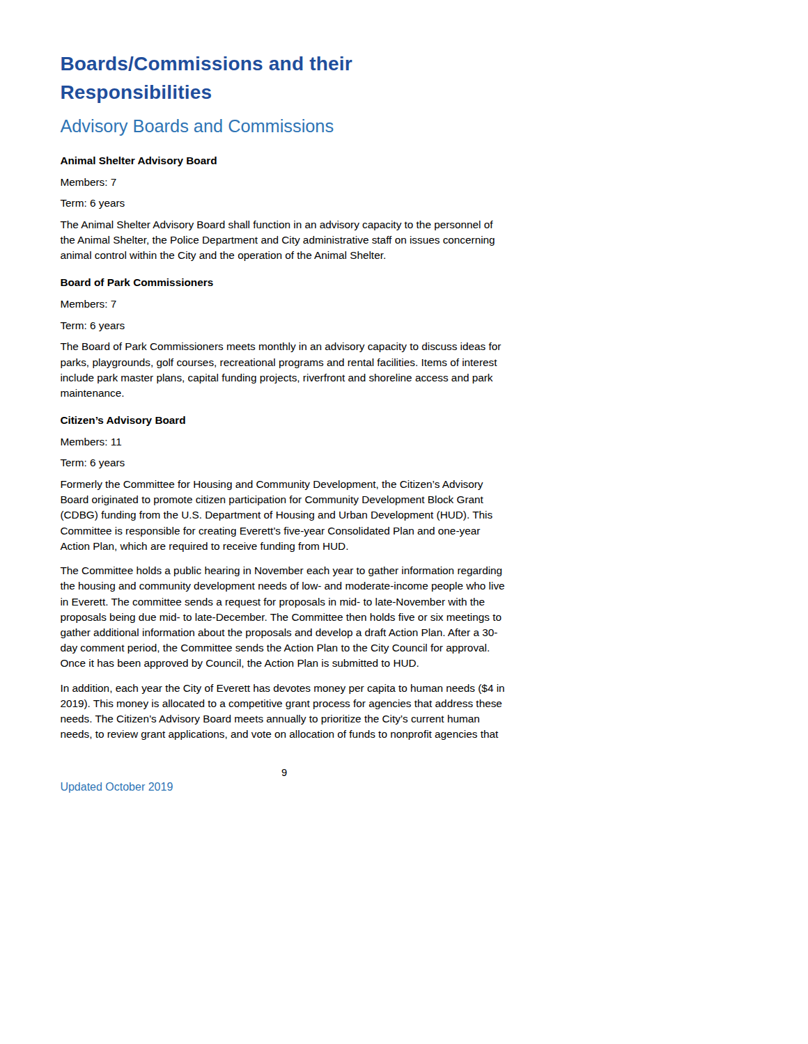Boards/Commissions and their Responsibilities
Advisory Boards and Commissions
Animal Shelter Advisory Board
Members: 7
Term: 6 years
The Animal Shelter Advisory Board shall function in an advisory capacity to the personnel of the Animal Shelter, the Police Department and City administrative staff on issues concerning animal control within the City and the operation of the Animal Shelter.
Board of Park Commissioners
Members: 7
Term: 6 years
The Board of Park Commissioners meets monthly in an advisory capacity to discuss ideas for parks, playgrounds, golf courses, recreational programs and rental facilities. Items of interest include park master plans, capital funding projects, riverfront and shoreline access and park maintenance.
Citizen’s Advisory Board
Members: 11
Term: 6 years
Formerly the Committee for Housing and Community Development, the Citizen’s Advisory Board originated to promote citizen participation for Community Development Block Grant (CDBG) funding from the U.S. Department of Housing and Urban Development (HUD). This Committee is responsible for creating Everett’s five-year Consolidated Plan and one-year Action Plan, which are required to receive funding from HUD.
The Committee holds a public hearing in November each year to gather information regarding the housing and community development needs of low- and moderate-income people who live in Everett. The committee sends a request for proposals in mid- to late-November with the proposals being due mid- to late-December. The Committee then holds five or six meetings to gather additional information about the proposals and develop a draft Action Plan. After a 30-day comment period, the Committee sends the Action Plan to the City Council for approval. Once it has been approved by Council, the Action Plan is submitted to HUD.
In addition, each year the City of Everett has devotes money per capita to human needs ($4 in 2019). This money is allocated to a competitive grant process for agencies that address these needs. The Citizen’s Advisory Board meets annually to prioritize the City’s current human needs, to review grant applications, and vote on allocation of funds to nonprofit agencies that
9
Updated October 2019